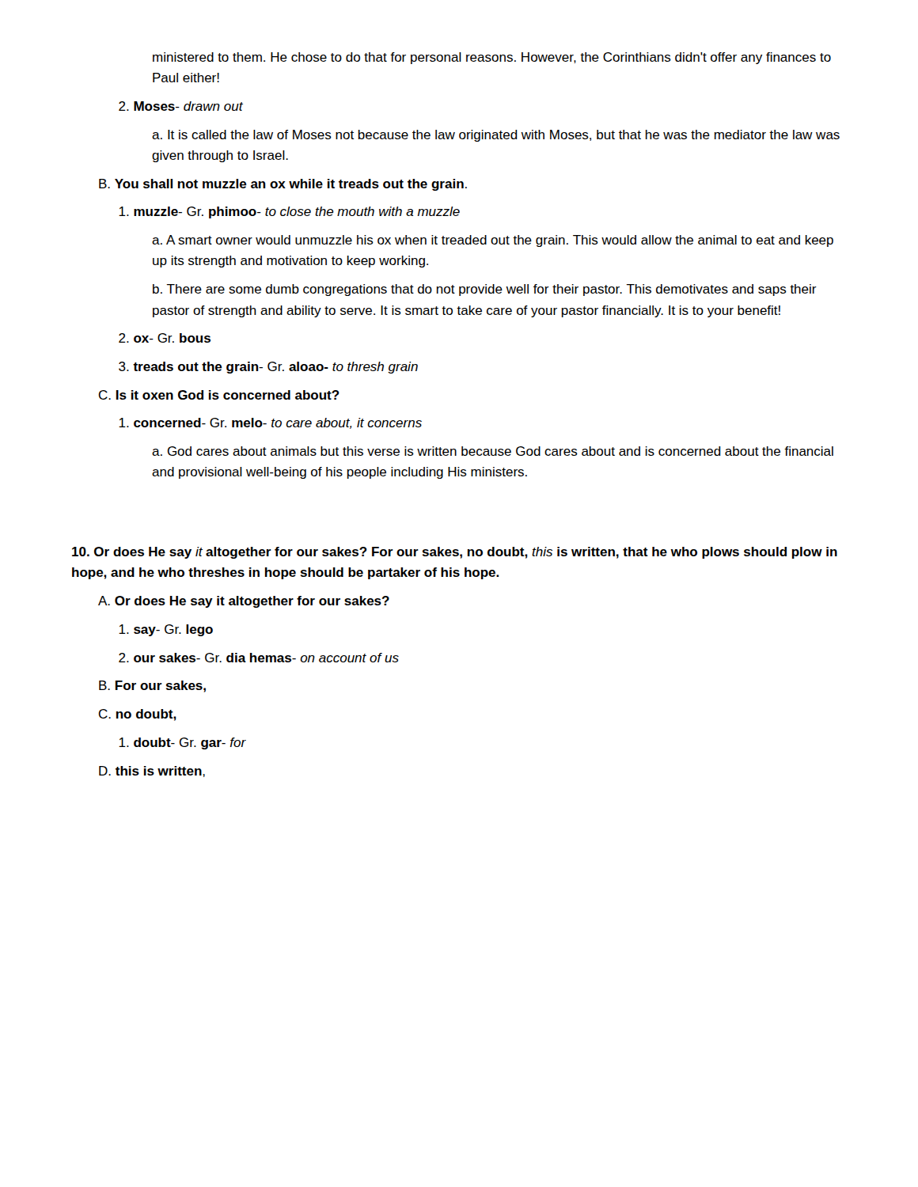ministered to them. He chose to do that for personal reasons. However, the Corinthians didn't offer any finances to Paul either!
2. Moses- drawn out
a. It is called the law of Moses not because the law originated with Moses, but that he was the mediator the law was given through to Israel.
B. You shall not muzzle an ox while it treads out the grain.
1. muzzle- Gr. phimoo- to close the mouth with a muzzle
a. A smart owner would unmuzzle his ox when it treaded out the grain. This would allow the animal to eat and keep up its strength and motivation to keep working.
b. There are some dumb congregations that do not provide well for their pastor. This demotivates and saps their pastor of strength and ability to serve. It is smart to take care of your pastor financially. It is to your benefit!
2. ox- Gr. bous
3. treads out the grain- Gr. aloao- to thresh grain
C. Is it oxen God is concerned about?
1. concerned- Gr. melo- to care about, it concerns
a. God cares about animals but this verse is written because God cares about and is concerned about the financial and provisional well-being of his people including His ministers.
10. Or does He say it altogether for our sakes? For our sakes, no doubt, this is written, that he who plows should plow in hope, and he who threshes in hope should be partaker of his hope.
A. Or does He say it altogether for our sakes?
1. say- Gr. lego
2. our sakes- Gr. dia hemas- on account of us
B. For our sakes,
C. no doubt,
1. doubt- Gr. gar- for
D. this is written,